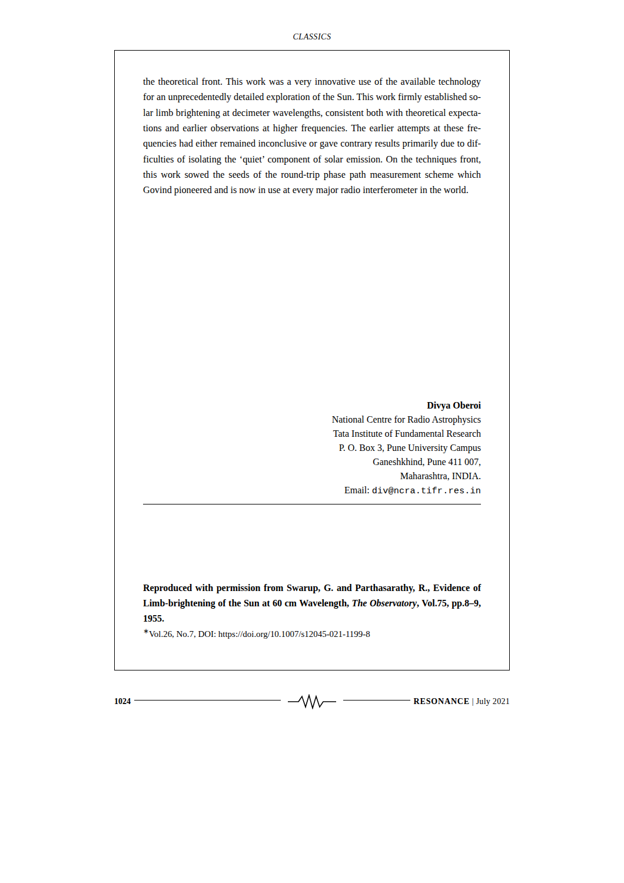CLASSICS
the theoretical front. This work was a very innovative use of the available technology for an unprecedentedly detailed exploration of the Sun. This work firmly established solar limb brightening at decimeter wavelengths, consistent both with theoretical expectations and earlier observations at higher frequencies. The earlier attempts at these frequencies had either remained inconclusive or gave contrary results primarily due to difficulties of isolating the ‘quiet’ component of solar emission. On the techniques front, this work sowed the seeds of the round-trip phase path measurement scheme which Govind pioneered and is now in use at every major radio interferometer in the world.
Divya Oberoi
National Centre for Radio Astrophysics
Tata Institute of Fundamental Research
P. O. Box 3, Pune University Campus
Ganeshkhind, Pune 411 007,
Maharashtra, INDIA.
Email: div@ncra.tifr.res.in
Reproduced with permission from Swarup, G. and Parthasarathy, R., Evidence of Limb-brightening of the Sun at 60 cm Wavelength, The Observatory, Vol.75, pp.8–9, 1955.
∗Vol.26, No.7, DOI: https://doi.org/10.1007/s12045-021-1199-8
1024
RESONANCE | July 2021